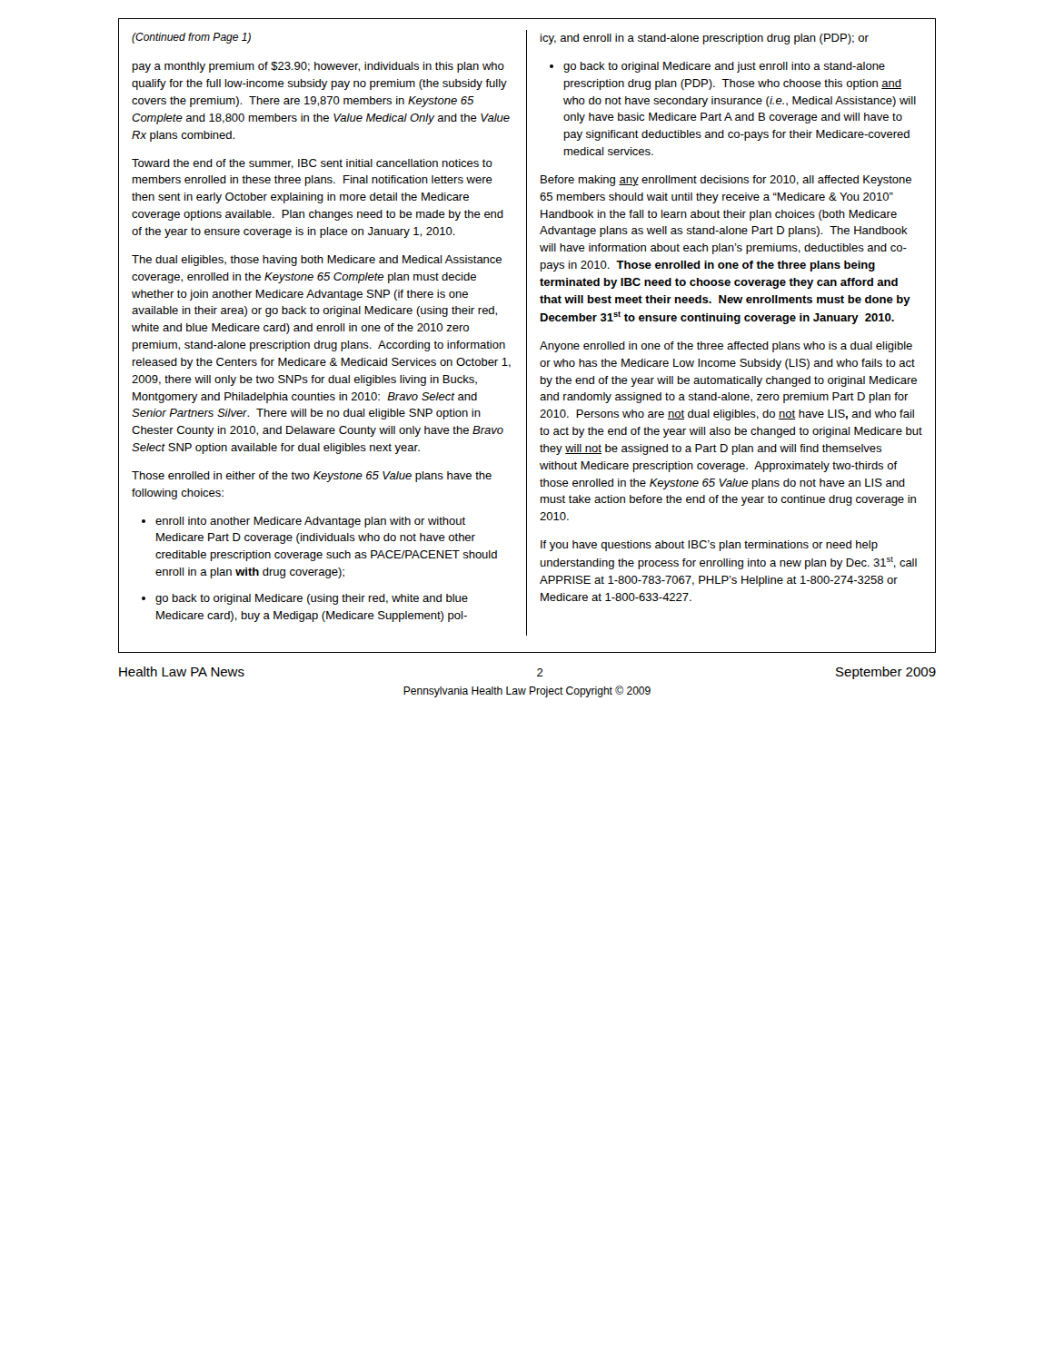(Continued from Page 1)
pay a monthly premium of $23.90; however, individuals in this plan who qualify for the full low-income subsidy pay no premium (the subsidy fully covers the premium). There are 19,870 members in Keystone 65 Complete and 18,800 members in the Value Medical Only and the Value Rx plans combined.
Toward the end of the summer, IBC sent initial cancellation notices to members enrolled in these three plans. Final notification letters were then sent in early October explaining in more detail the Medicare coverage options available. Plan changes need to be made by the end of the year to ensure coverage is in place on January 1, 2010.
The dual eligibles, those having both Medicare and Medical Assistance coverage, enrolled in the Keystone 65 Complete plan must decide whether to join another Medicare Advantage SNP (if there is one available in their area) or go back to original Medicare (using their red, white and blue Medicare card) and enroll in one of the 2010 zero premium, stand-alone prescription drug plans. According to information released by the Centers for Medicare & Medicaid Services on October 1, 2009, there will only be two SNPs for dual eligibles living in Bucks, Montgomery and Philadelphia counties in 2010: Bravo Select and Senior Partners Silver. There will be no dual eligible SNP option in Chester County in 2010, and Delaware County will only have the Bravo Select SNP option available for dual eligibles next year.
Those enrolled in either of the two Keystone 65 Value plans have the following choices:
enroll into another Medicare Advantage plan with or without Medicare Part D coverage (individuals who do not have other creditable prescription coverage such as PACE/PACENET should enroll in a plan with drug coverage);
go back to original Medicare (using their red, white and blue Medicare card), buy a Medigap (Medicare Supplement) pol-
icy, and enroll in a stand-alone prescription drug plan (PDP); or
go back to original Medicare and just enroll into a stand-alone prescription drug plan (PDP). Those who choose this option and who do not have secondary insurance (i.e., Medical Assistance) will only have basic Medicare Part A and B coverage and will have to pay significant deductibles and co-pays for their Medicare-covered medical services.
Before making any enrollment decisions for 2010, all affected Keystone 65 members should wait until they receive a “Medicare & You 2010” Handbook in the fall to learn about their plan choices (both Medicare Advantage plans as well as stand-alone Part D plans). The Handbook will have information about each plan’s premiums, deductibles and co-pays in 2010. Those enrolled in one of the three plans being terminated by IBC need to choose coverage they can afford and that will best meet their needs. New enrollments must be done by December 31st to ensure continuing coverage in January 2010.
Anyone enrolled in one of the three affected plans who is a dual eligible or who has the Medicare Low Income Subsidy (LIS) and who fails to act by the end of the year will be automatically changed to original Medicare and randomly assigned to a stand-alone, zero premium Part D plan for 2010. Persons who are not dual eligibles, do not have LIS, and who fail to act by the end of the year will also be changed to original Medicare but they will not be assigned to a Part D plan and will find themselves without Medicare prescription coverage. Approximately two-thirds of those enrolled in the Keystone 65 Value plans do not have an LIS and must take action before the end of the year to continue drug coverage in 2010.
If you have questions about IBC’s plan terminations or need help understanding the process for enrolling into a new plan by Dec. 31st, call APPRISE at 1-800-783-7067, PHLP’s Helpline at 1-800-274-3258 or Medicare at 1-800-633-4227.
Health Law PA News
2
September 2009
Pennsylvania Health Law Project Copyright © 2009